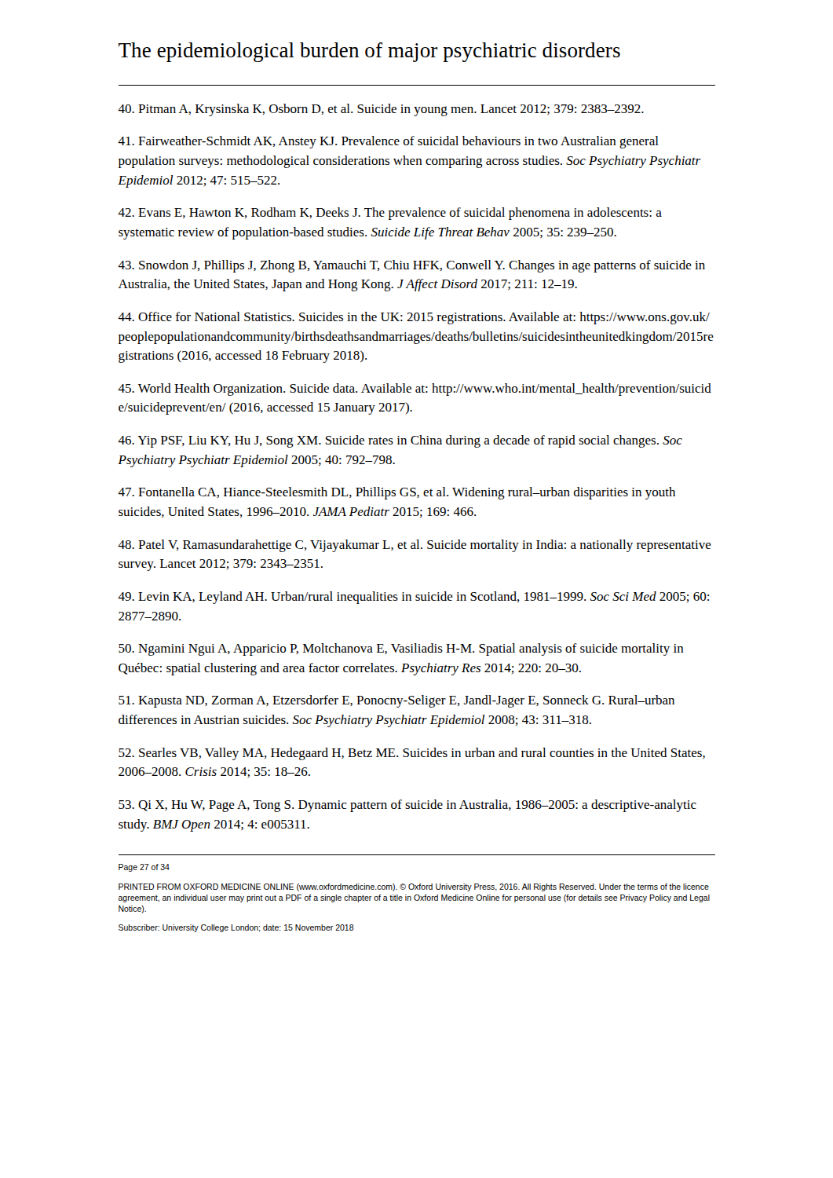The epidemiological burden of major psychiatric disorders
40. Pitman A, Krysinska K, Osborn D, et al. Suicide in young men. Lancet 2012; 379: 2383–2392.
41. Fairweather-Schmidt AK, Anstey KJ. Prevalence of suicidal behaviours in two Australian general population surveys: methodological considerations when comparing across studies. Soc Psychiatry Psychiatr Epidemiol 2012; 47: 515–522.
42. Evans E, Hawton K, Rodham K, Deeks J. The prevalence of suicidal phenomena in adolescents: a systematic review of population-based studies. Suicide Life Threat Behav 2005; 35: 239–250.
43. Snowdon J, Phillips J, Zhong B, Yamauchi T, Chiu HFK, Conwell Y. Changes in age patterns of suicide in Australia, the United States, Japan and Hong Kong. J Affect Disord 2017; 211: 12–19.
44. Office for National Statistics. Suicides in the UK: 2015 registrations. Available at: https://www.ons.gov.uk/peoplepopulationandcommunity/birthsdeathsandmarriages/deaths/bulletins/suicidesintheunitedkingdom/2015registrations (2016, accessed 18 February 2018).
45. World Health Organization. Suicide data. Available at: http://www.who.int/mental_health/prevention/suicide/suicideprevent/en/ (2016, accessed 15 January 2017).
46. Yip PSF, Liu KY, Hu J, Song XM. Suicide rates in China during a decade of rapid social changes. Soc Psychiatry Psychiatr Epidemiol 2005; 40: 792–798.
47. Fontanella CA, Hiance-Steelesmith DL, Phillips GS, et al. Widening rural–urban disparities in youth suicides, United States, 1996–2010. JAMA Pediatr 2015; 169: 466.
48. Patel V, Ramasundarahettige C, Vijayakumar L, et al. Suicide mortality in India: a nationally representative survey. Lancet 2012; 379: 2343–2351.
49. Levin KA, Leyland AH. Urban/rural inequalities in suicide in Scotland, 1981–1999. Soc Sci Med 2005; 60: 2877–2890.
50. Ngamini Ngui A, Apparicio P, Moltchanova E, Vasiliadis H-M. Spatial analysis of suicide mortality in Québec: spatial clustering and area factor correlates. Psychiatry Res 2014; 220: 20–30.
51. Kapusta ND, Zorman A, Etzersdorfer E, Ponocny-Seliger E, Jandl-Jager E, Sonneck G. Rural–urban differences in Austrian suicides. Soc Psychiatry Psychiatr Epidemiol 2008; 43: 311–318.
52. Searles VB, Valley MA, Hedegaard H, Betz ME. Suicides in urban and rural counties in the United States, 2006–2008. Crisis 2014; 35: 18–26.
53. Qi X, Hu W, Page A, Tong S. Dynamic pattern of suicide in Australia, 1986–2005: a descriptive-analytic study. BMJ Open 2014; 4: e005311.
Page 27 of 34
PRINTED FROM OXFORD MEDICINE ONLINE (www.oxfordmedicine.com). © Oxford University Press, 2016. All Rights Reserved. Under the terms of the licence agreement, an individual user may print out a PDF of a single chapter of a title in Oxford Medicine Online for personal use (for details see Privacy Policy and Legal Notice).
Subscriber: University College London; date: 15 November 2018